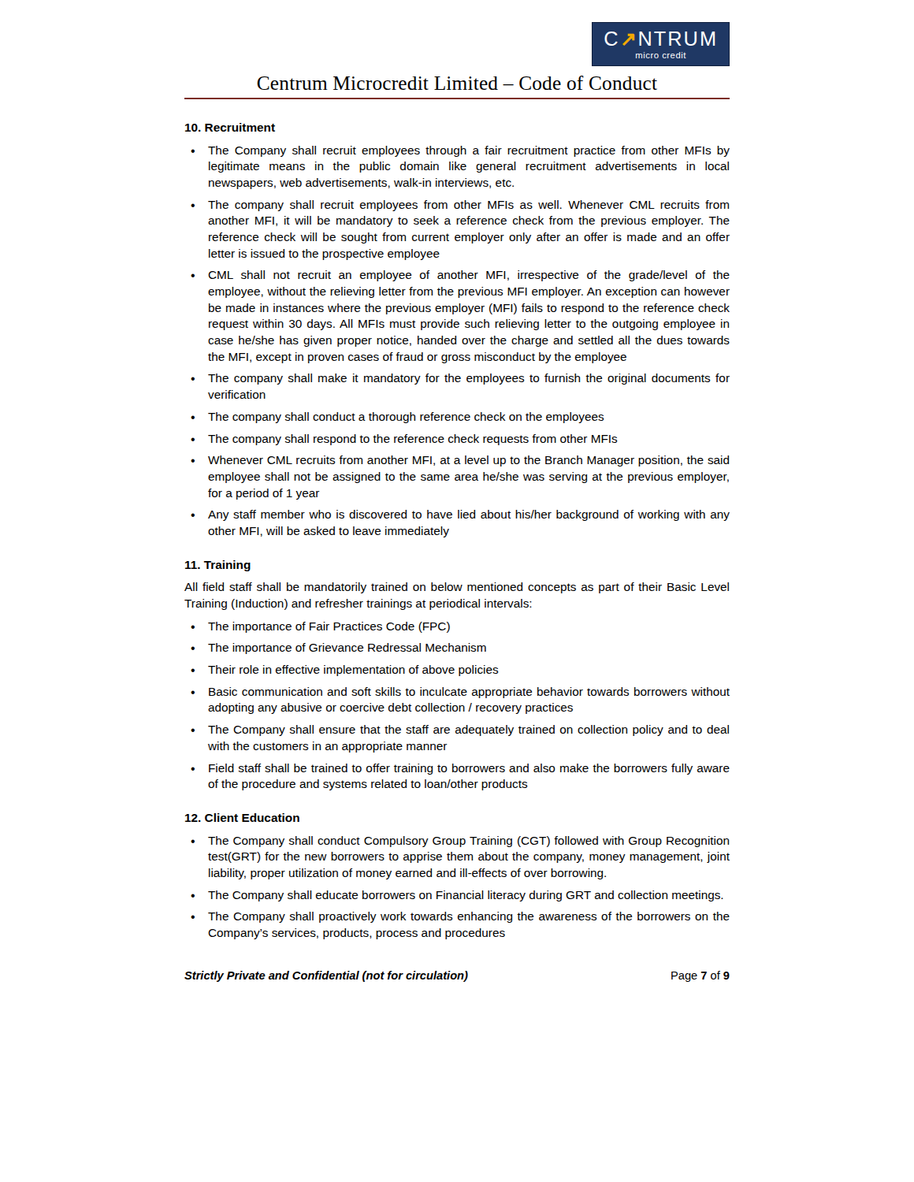C↗NTRUM
micro credit
Centrum Microcredit Limited – Code of Conduct
10. Recruitment
The Company shall recruit employees through a fair recruitment practice from other MFIs by legitimate means in the public domain like general recruitment advertisements in local newspapers, web advertisements, walk-in interviews, etc.
The company shall recruit employees from other MFIs as well. Whenever CML recruits from another MFI, it will be mandatory to seek a reference check from the previous employer. The reference check will be sought from current employer only after an offer is made and an offer letter is issued to the prospective employee
CML shall not recruit an employee of another MFI, irrespective of the grade/level of the employee, without the relieving letter from the previous MFI employer. An exception can however be made in instances where the previous employer (MFI) fails to respond to the reference check request within 30 days. All MFIs must provide such relieving letter to the outgoing employee in case he/she has given proper notice, handed over the charge and settled all the dues towards the MFI, except in proven cases of fraud or gross misconduct by the employee
The company shall make it mandatory for the employees to furnish the original documents for verification
The company shall conduct a thorough reference check on the employees
The company shall respond to the reference check requests from other MFIs
Whenever CML recruits from another MFI, at a level up to the Branch Manager position, the said employee shall not be assigned to the same area he/she was serving at the previous employer, for a period of 1 year
Any staff member who is discovered to have lied about his/her background of working with any other MFI, will be asked to leave immediately
11. Training
All field staff shall be mandatorily trained on below mentioned concepts as part of their Basic Level Training (Induction) and refresher trainings at periodical intervals:
The importance of Fair Practices Code (FPC)
The importance of Grievance Redressal Mechanism
Their role in effective implementation of above policies
Basic communication and soft skills to inculcate appropriate behavior towards borrowers without adopting any abusive or coercive debt collection / recovery practices
The Company shall ensure that the staff are adequately trained on collection policy and to deal with the customers in an appropriate manner
Field staff shall be trained to offer training to borrowers and also make the borrowers fully aware of the procedure and systems related to loan/other products
12. Client Education
The Company shall conduct Compulsory Group Training (CGT) followed with Group Recognition test(GRT) for the new borrowers to apprise them about the company, money management, joint liability, proper utilization of money earned and ill-effects of over borrowing.
The Company shall educate borrowers on Financial literacy during GRT and collection meetings.
The Company shall proactively work towards enhancing the awareness of the borrowers on the Company’s services, products, process and procedures
Strictly Private and Confidential (not for circulation)
Page 7 of 9